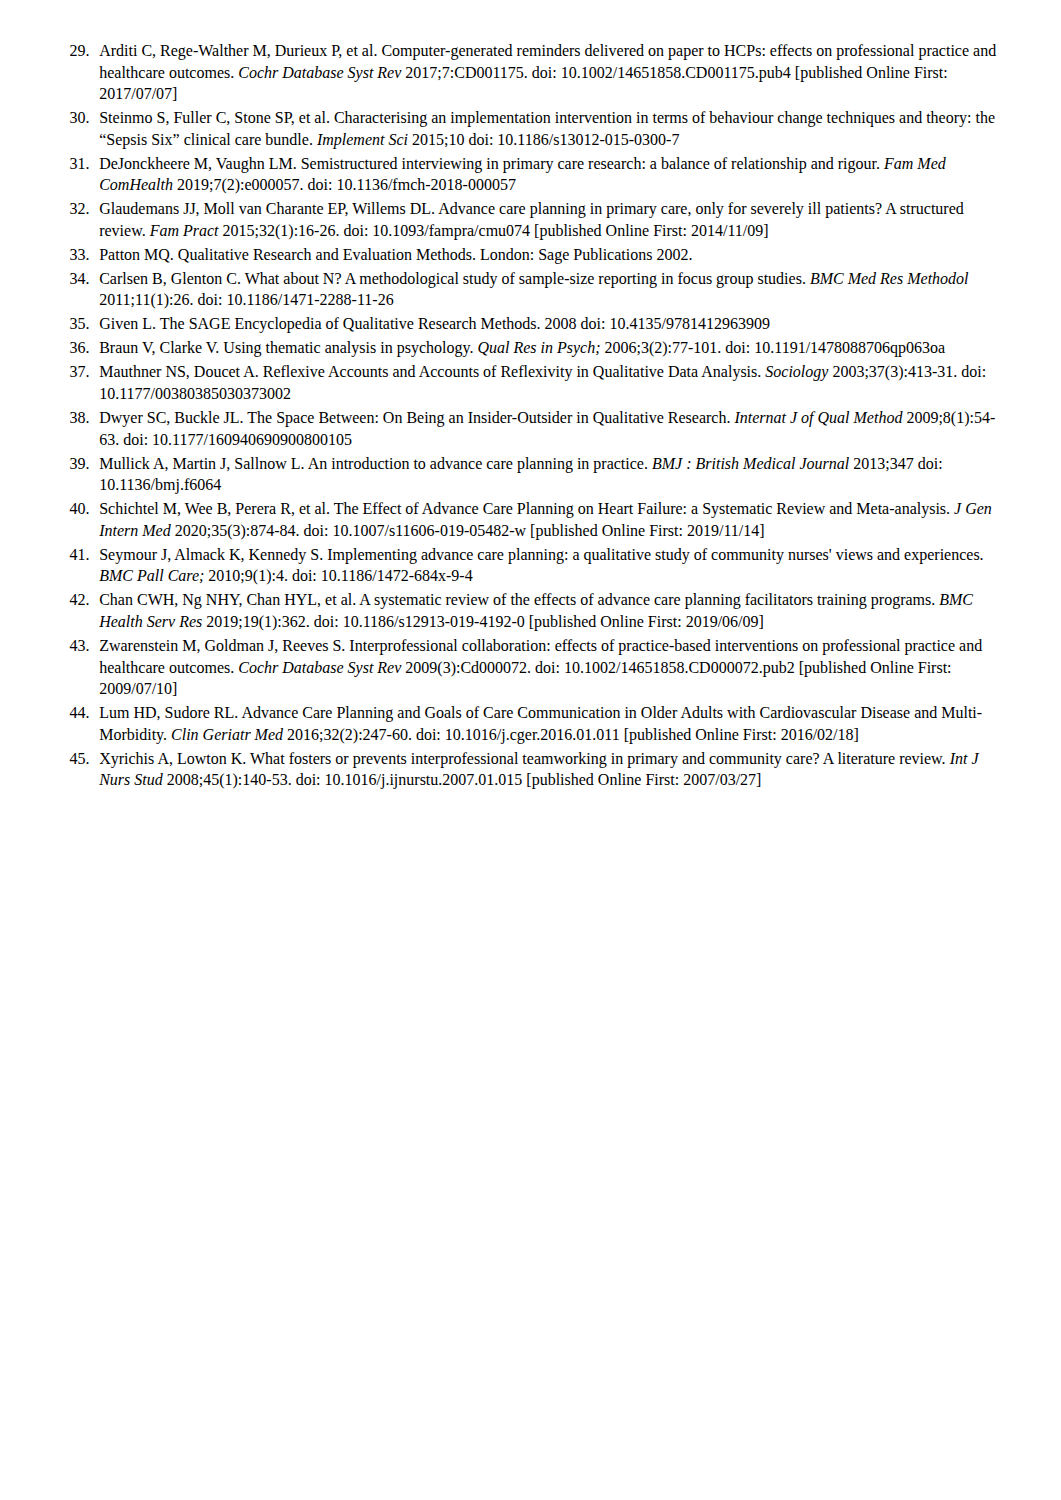29. Arditi C, Rege-Walther M, Durieux P, et al. Computer-generated reminders delivered on paper to HCPs: effects on professional practice and healthcare outcomes. Cochr Database Syst Rev 2017;7:CD001175. doi: 10.1002/14651858.CD001175.pub4 [published Online First: 2017/07/07]
30. Steinmo S, Fuller C, Stone SP, et al. Characterising an implementation intervention in terms of behaviour change techniques and theory: the “Sepsis Six” clinical care bundle. Implement Sci 2015;10 doi: 10.1186/s13012-015-0300-7
31. DeJonckheere M, Vaughn LM. Semistructured interviewing in primary care research: a balance of relationship and rigour. Fam Med ComHealth 2019;7(2):e000057. doi: 10.1136/fmch-2018-000057
32. Glaudemans JJ, Moll van Charante EP, Willems DL. Advance care planning in primary care, only for severely ill patients? A structured review. Fam Pract 2015;32(1):16-26. doi: 10.1093/fampra/cmu074 [published Online First: 2014/11/09]
33. Patton MQ. Qualitative Research and Evaluation Methods. London: Sage Publications 2002.
34. Carlsen B, Glenton C. What about N? A methodological study of sample-size reporting in focus group studies. BMC Med Res Methodol 2011;11(1):26. doi: 10.1186/1471-2288-11-26
35. Given L. The SAGE Encyclopedia of Qualitative Research Methods. 2008 doi: 10.4135/9781412963909
36. Braun V, Clarke V. Using thematic analysis in psychology. Qual Res in Psych; 2006;3(2):77-101. doi: 10.1191/1478088706qp063oa
37. Mauthner NS, Doucet A. Reflexive Accounts and Accounts of Reflexivity in Qualitative Data Analysis. Sociology 2003;37(3):413-31. doi: 10.1177/00380385030373002
38. Dwyer SC, Buckle JL. The Space Between: On Being an Insider-Outsider in Qualitative Research. Internat J of Qual Method 2009;8(1):54-63. doi: 10.1177/160940690900800105
39. Mullick A, Martin J, Sallnow L. An introduction to advance care planning in practice. BMJ : British Medical Journal 2013;347 doi: 10.1136/bmj.f6064
40. Schichtel M, Wee B, Perera R, et al. The Effect of Advance Care Planning on Heart Failure: a Systematic Review and Meta-analysis. J Gen Intern Med 2020;35(3):874-84. doi: 10.1007/s11606-019-05482-w [published Online First: 2019/11/14]
41. Seymour J, Almack K, Kennedy S. Implementing advance care planning: a qualitative study of community nurses' views and experiences. BMC Pall Care; 2010;9(1):4. doi: 10.1186/1472-684x-9-4
42. Chan CWH, Ng NHY, Chan HYL, et al. A systematic review of the effects of advance care planning facilitators training programs. BMC Health Serv Res 2019;19(1):362. doi: 10.1186/s12913-019-4192-0 [published Online First: 2019/06/09]
43. Zwarenstein M, Goldman J, Reeves S. Interprofessional collaboration: effects of practice-based interventions on professional practice and healthcare outcomes. Cochr Database Syst Rev 2009(3):Cd000072. doi: 10.1002/14651858.CD000072.pub2 [published Online First: 2009/07/10]
44. Lum HD, Sudore RL. Advance Care Planning and Goals of Care Communication in Older Adults with Cardiovascular Disease and Multi-Morbidity. Clin Geriatr Med 2016;32(2):247-60. doi: 10.1016/j.cger.2016.01.011 [published Online First: 2016/02/18]
45. Xyrichis A, Lowton K. What fosters or prevents interprofessional teamworking in primary and community care? A literature review. Int J Nurs Stud 2008;45(1):140-53. doi: 10.1016/j.ijnurstu.2007.01.015 [published Online First: 2007/03/27]